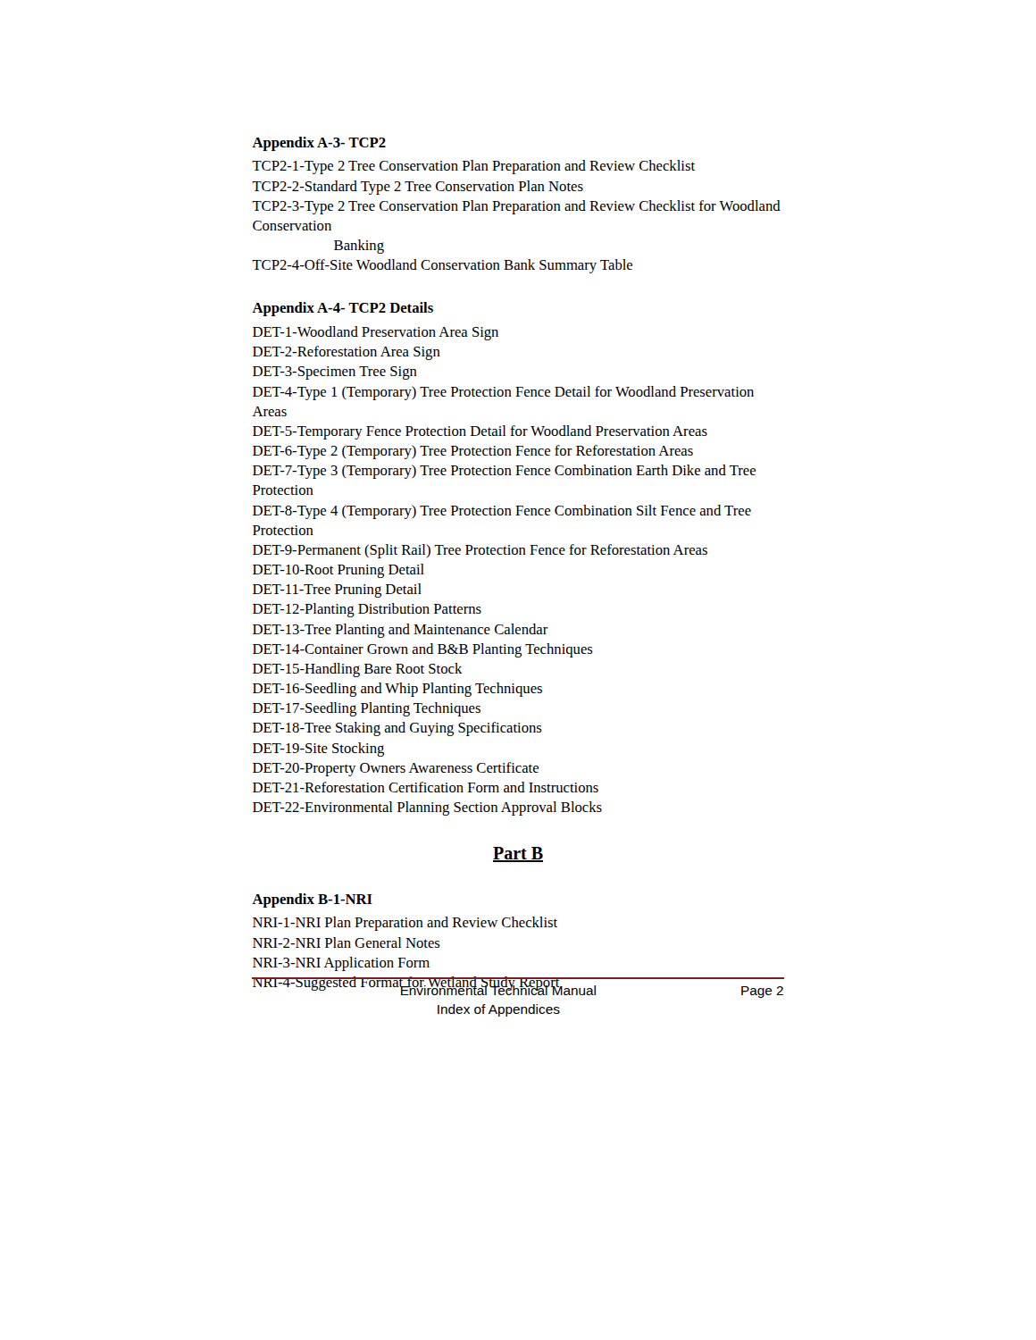Appendix A-3- TCP2
TCP2-1-Type 2 Tree Conservation Plan Preparation and Review Checklist
TCP2-2-Standard Type 2 Tree Conservation Plan Notes
TCP2-3-Type 2 Tree Conservation Plan Preparation and Review Checklist for Woodland ConservationBanking
TCP2-4-Off-Site Woodland Conservation Bank Summary Table
Appendix A-4- TCP2 Details
DET-1-Woodland Preservation Area Sign
DET-2-Reforestation Area Sign
DET-3-Specimen Tree Sign
DET-4-Type 1 (Temporary) Tree Protection Fence Detail for Woodland Preservation Areas
DET-5-Temporary Fence Protection Detail for Woodland Preservation Areas
DET-6-Type 2 (Temporary) Tree Protection Fence for Reforestation Areas
DET-7-Type 3 (Temporary) Tree Protection Fence Combination Earth Dike and Tree Protection
DET-8-Type 4 (Temporary) Tree Protection Fence Combination Silt Fence and Tree Protection
DET-9-Permanent (Split Rail) Tree Protection Fence for Reforestation Areas
DET-10-Root Pruning Detail
DET-11-Tree Pruning Detail
DET-12-Planting Distribution Patterns
DET-13-Tree Planting and Maintenance Calendar
DET-14-Container Grown and B&B Planting Techniques
DET-15-Handling Bare Root Stock
DET-16-Seedling and Whip Planting Techniques
DET-17-Seedling Planting Techniques
DET-18-Tree Staking and Guying Specifications
DET-19-Site Stocking
DET-20-Property Owners Awareness Certificate
DET-21-Reforestation Certification Form and Instructions
DET-22-Environmental Planning Section Approval Blocks
Part B
Appendix B-1-NRI
NRI-1-NRI Plan Preparation and Review Checklist
NRI-2-NRI Plan General Notes
NRI-3-NRI Application Form
NRI-4-Suggested Format for Wetland Study Report
Environmental Technical Manual
Index of Appendices
Page 2